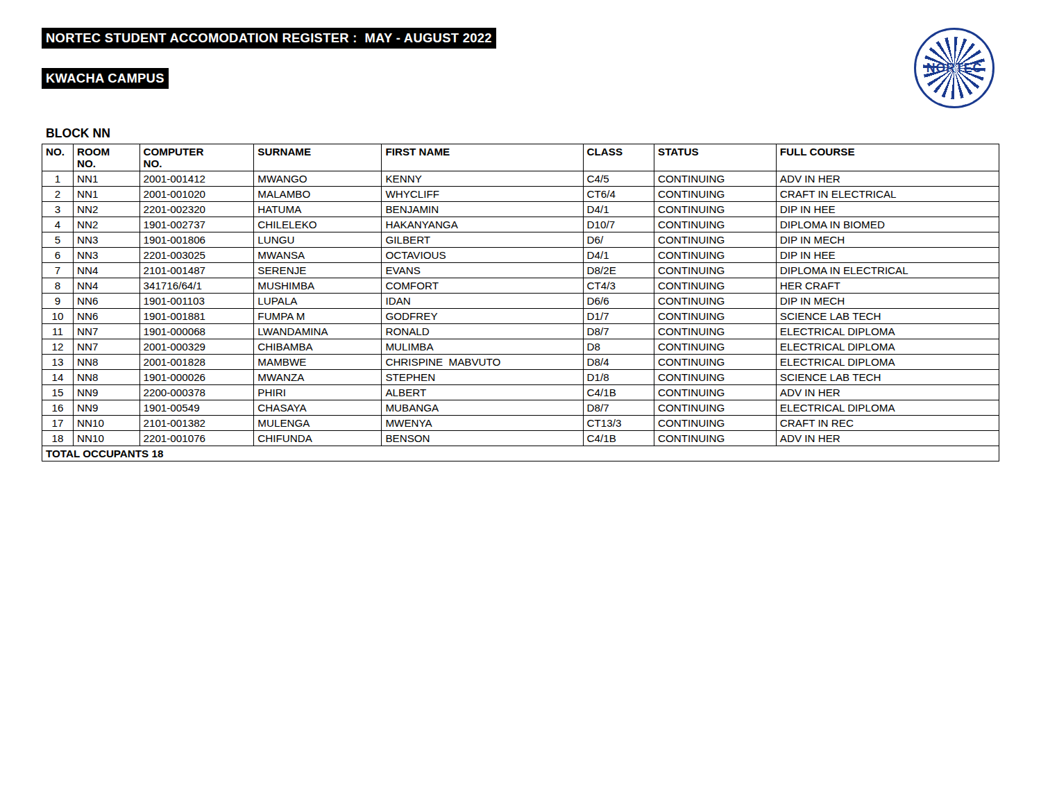NORTEC STUDENT ACCOMODATION REGISTER : MAY - AUGUST 2022
KWACHA CAMPUS
NORTEC
BLOCK NN
| NO. | ROOM NO. | COMPUTER NO. | SURNAME | FIRST NAME | CLASS | STATUS | FULL COURSE |
| --- | --- | --- | --- | --- | --- | --- | --- |
| 1 | NN1 | 2001-001412 | MWANGO | KENNY | C4/5 | CONTINUING | ADV IN HER |
| 2 | NN1 | 2001-001020 | MALAMBO | WHYCLIFF | CT6/4 | CONTINUING | CRAFT IN ELECTRICAL |
| 3 | NN2 | 2201-002320 | HATUMA | BENJAMIN | D4/1 | CONTINUING | DIP IN HEE |
| 4 | NN2 | 1901-002737 | CHILELEKO | HAKANYANGA | D10/7 | CONTINUING | DIPLOMA IN BIOMED |
| 5 | NN3 | 1901-001806 | LUNGU | GILBERT | D6/ | CONTINUING | DIP IN MECH |
| 6 | NN3 | 2201-003025 | MWANSA | OCTAVIOUS | D4/1 | CONTINUING | DIP IN HEE |
| 7 | NN4 | 2101-001487 | SERENJE | EVANS | D8/2E | CONTINUING | DIPLOMA IN ELECTRICAL |
| 8 | NN4 | 341716/64/1 | MUSHIMBA | COMFORT | CT4/3 | CONTINUING | HER CRAFT |
| 9 | NN6 | 1901-001103 | LUPALA | IDAN | D6/6 | CONTINUING | DIP IN MECH |
| 10 | NN6 | 1901-001881 | FUMPA M | GODFREY | D1/7 | CONTINUING | SCIENCE LAB TECH |
| 11 | NN7 | 1901-000068 | LWANDAMINA | RONALD | D8/7 | CONTINUING | ELECTRICAL DIPLOMA |
| 12 | NN7 | 2001-000329 | CHIBAMBA | MULIMBA | D8 | CONTINUING | ELECTRICAL DIPLOMA |
| 13 | NN8 | 2001-001828 | MAMBWE | CHRISPINE MABVUTO | D8/4 | CONTINUING | ELECTRICAL DIPLOMA |
| 14 | NN8 | 1901-000026 | MWANZA | STEPHEN | D1/8 | CONTINUING | SCIENCE LAB TECH |
| 15 | NN9 | 2200-000378 | PHIRI | ALBERT | C4/1B | CONTINUING | ADV IN HER |
| 16 | NN9 | 1901-00549 | CHASAYA | MUBANGA | D8/7 | CONTINUING | ELECTRICAL DIPLOMA |
| 17 | NN10 | 2101-001382 | MULENGA | MWENYA | CT13/3 | CONTINUING | CRAFT IN REC |
| 18 | NN10 | 2201-001076 | CHIFUNDA | BENSON | C4/1B | CONTINUING | ADV IN HER |
| TOTAL OCCUPANTS 18 |